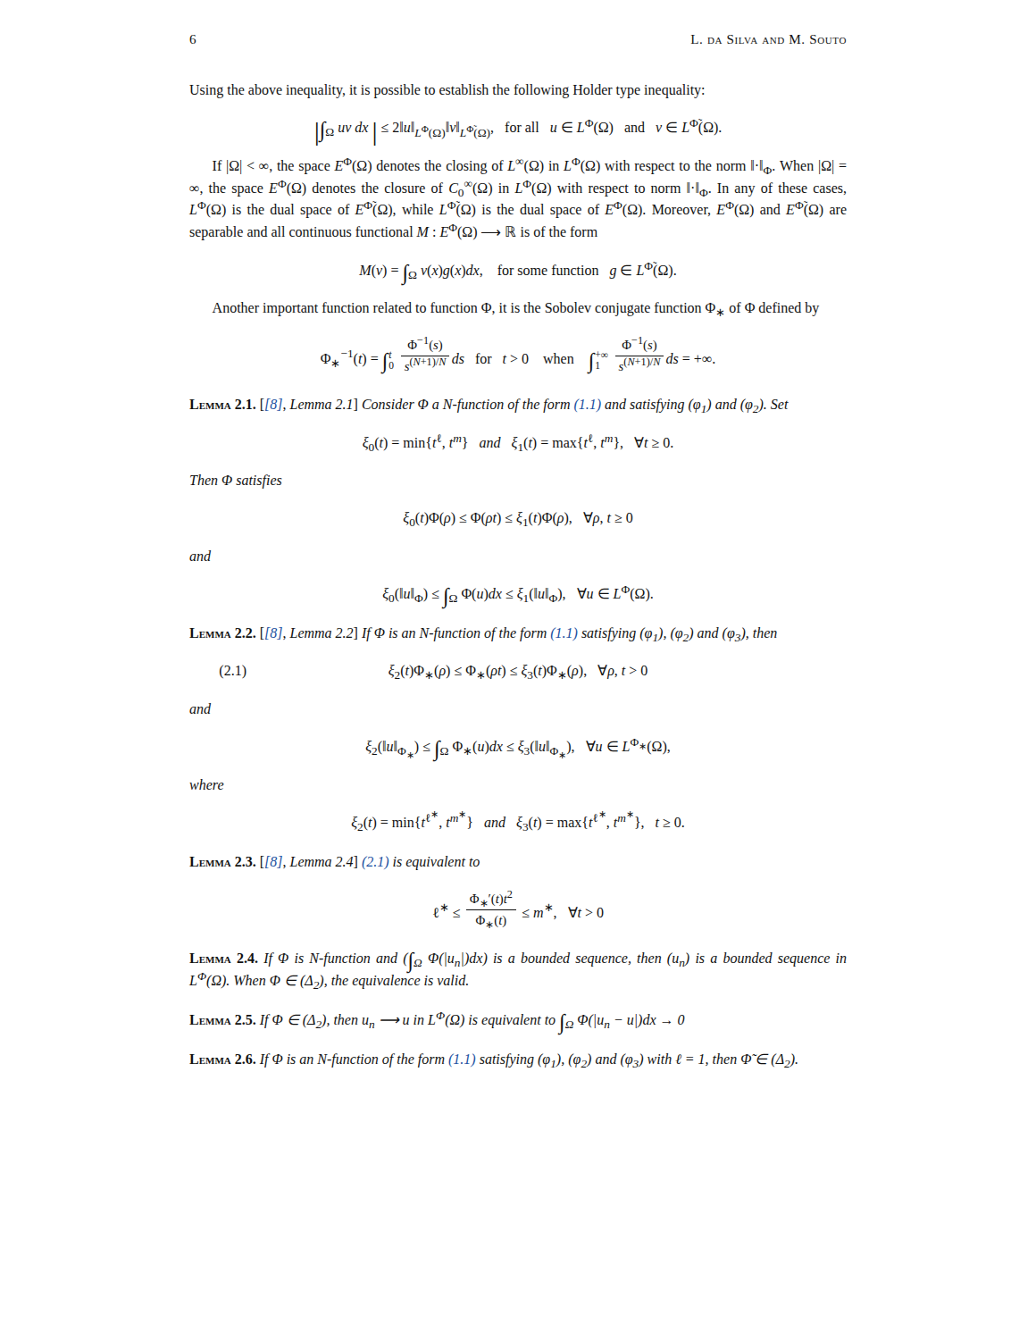6 L. da Silva and M. Souto
Using the above inequality, it is possible to establish the following Holder type inequality:
|∫Ω uv dx | ≤ 2‖u‖LΦ(Ω)‖v‖LΦ̃(Ω), for all u ∈ LΦ(Ω) and v ∈ LΦ̃(Ω).
If |Ω| < ∞, the space EΦ(Ω) denotes the closing of L∞(Ω) in LΦ(Ω) with respect to the norm ‖·‖Φ. When |Ω| = ∞, the space EΦ(Ω) denotes the closure of C0∞(Ω) in LΦ(Ω) with respect to norm ‖·‖Φ. In any of these cases, LΦ(Ω) is the dual space of EΦ̃(Ω), while LΦ̃(Ω) is the dual space of EΦ(Ω). Moreover, EΦ(Ω) and EΦ̃(Ω) are separable and all continuous functional M : EΦ(Ω) ⟶ ℝ is of the form
M(v) = ∫Ω v(x)g(x)dx, for some function g ∈ LΦ̃(Ω).
Another important function related to function Φ, it is the Sobolev conjugate function Φ∗ of Φ defined by
Φ∗−1(t) = ∫t 0 Φ−1(s) s(N+1)/N ds for t > 0 when ∫+∞1 Φ−1(s) s(N+1)/N ds = +∞.
Lemma 2.1. [[8], Lemma 2.1] Consider Φ a N-function of the form (1.1) and satisfying (φ1) and (φ2). Set
ξ0(t) = min{tℓ, tm} and ξ1(t) = max{tℓ, tm}, ∀t ≥ 0.
Then Φ satisfies
ξ0(t)Φ(ρ) ≤ Φ(ρt) ≤ ξ1(t)Φ(ρ), ∀ρ, t ≥ 0
and
ξ0(‖u‖Φ) ≤ ∫Ω Φ(u)dx ≤ ξ1(‖u‖Φ), ∀u ∈ LΦ(Ω).
Lemma 2.2. [[8], Lemma 2.2] If Φ is an N-function of the form (1.1) satisfying (φ1), (φ2) and (φ3), then
(2.1) ξ2(t)Φ∗(ρ) ≤ Φ∗(ρt) ≤ ξ3(t)Φ∗(ρ), ∀ρ, t > 0
and
ξ2(‖u‖Φ∗) ≤ ∫Ω Φ∗(u)dx ≤ ξ3(‖u‖Φ∗), ∀u ∈ LΦ∗(Ω),
where
ξ2(t) = min{tℓ∗, tm∗} and ξ3(t) = max{tℓ∗, tm∗}, t ≥ 0.
Lemma 2.3. [[8], Lemma 2.4] (2.1) is equivalent to
ℓ∗ ≤ Φ∗′(t)t2 Φ∗(t) ≤ m∗, ∀t > 0
Lemma 2.4. If Φ is N-function and (∫Ω Φ(|un|)dx) is a bounded sequence, then (un) is a bounded sequence in LΦ(Ω). When Φ ∈ (Δ2), the equivalence is valid.
Lemma 2.5. If Φ ∈ (Δ2), then un ⟶ u in LΦ(Ω) is equivalent to ∫Ω Φ(|un − u|)dx → 0
Lemma 2.6. If Φ is an N-function of the form (1.1) satisfying (φ1), (φ2) and (φ3) with ℓ = 1, then Φ̃ ∈ (Δ2).